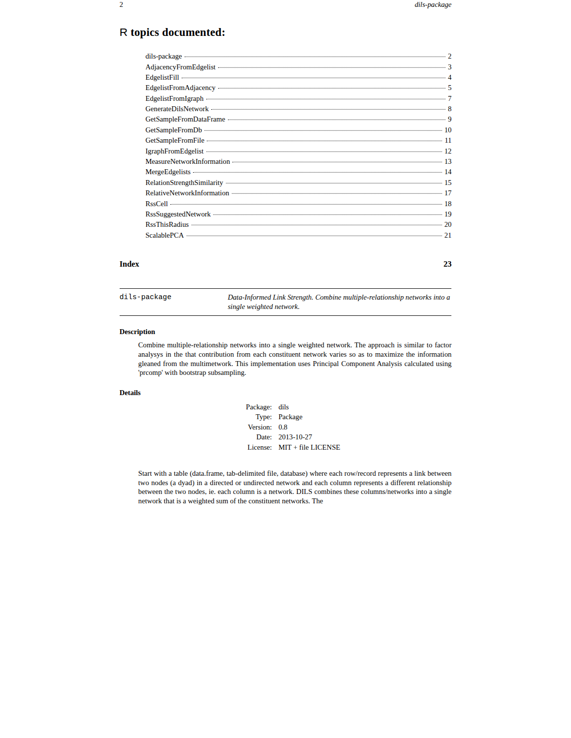2 dils-package
R topics documented:
dils-package 2
AdjacencyFromEdgelist 3
EdgelistFill 4
EdgelistFromAdjacency 5
EdgelistFromIgraph 7
GenerateDilsNetwork 8
GetSampleFromDataFrame 9
GetSampleFromDb 10
GetSampleFromFile 11
IgraphFromEdgelist 12
MeasureNetworkInformation 13
MergeEdgelists 14
RelationStrengthSimilarity 15
RelativeNetworkInformation 17
RssCell 18
RssSuggestedNetwork 19
RssThisRadius 20
ScalablePCA 21
Index 23
| dils-package | Data-Informed Link Strength. Combine multiple-relationship networks into a single weighted network. |
Description
Combine multiple-relationship networks into a single weighted network. The approach is similar to factor analysys in the that contribution from each constituent network varies so as to maximize the information gleaned from the multimetwork. This implementation uses Principal Component Analysis calculated using 'prcomp' with bootstrap subsampling.
Details
| Package: | dils |
| Type: | Package |
| Version: | 0.8 |
| Date: | 2013-10-27 |
| License: | MIT + file LICENSE |
Start with a table (data.frame, tab-delimited file, database) where each row/record represents a link between two nodes (a dyad) in a directed or undirected network and each column represents a different relationship between the two nodes, ie. each column is a network. DILS combines these columns/networks into a single network that is a weighted sum of the constituent networks. The